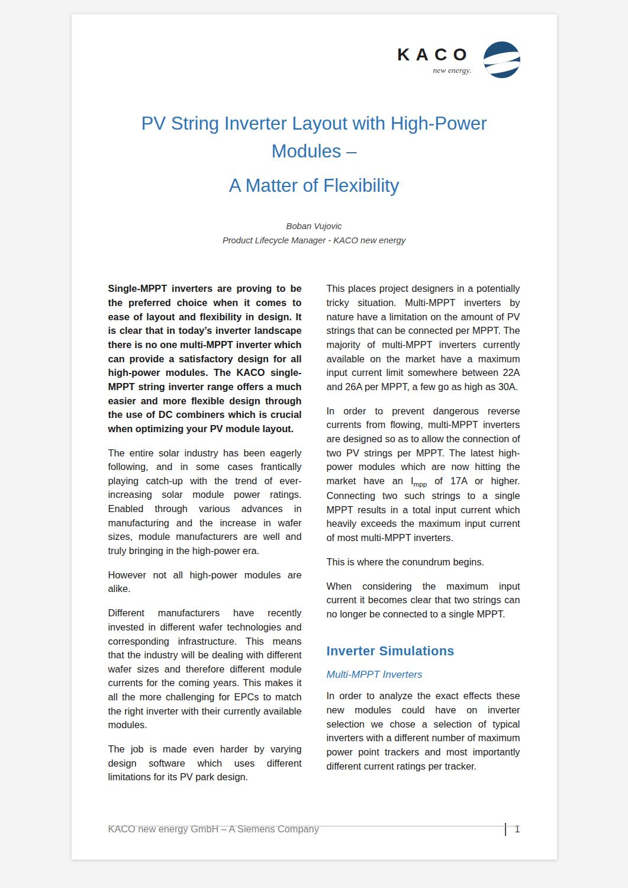KACO
new energy.
PV String Inverter Layout with High-Power Modules – A Matter of Flexibility
Boban Vujovic
Product Lifecycle Manager - KACO new energy
Single-MPPT inverters are proving to be the preferred choice when it comes to ease of layout and flexibility in design. It is clear that in today’s inverter landscape there is no one multi-MPPT inverter which can provide a satisfactory design for all high-power modules. The KACO single-MPPT string inverter range offers a much easier and more flexible design through the use of DC combiners which is crucial when optimizing your PV module layout.
The entire solar industry has been eagerly following, and in some cases frantically playing catch-up with the trend of ever-increasing solar module power ratings. Enabled through various advances in manufacturing and the increase in wafer sizes, module manufacturers are well and truly bringing in the high-power era.
However not all high-power modules are alike.
Different manufacturers have recently invested in different wafer technologies and corresponding infrastructure. This means that the industry will be dealing with different wafer sizes and therefore different module currents for the coming years. This makes it all the more challenging for EPCs to match the right inverter with their currently available modules.
The job is made even harder by varying design software which uses different limitations for its PV park design.
This places project designers in a potentially tricky situation. Multi-MPPT inverters by nature have a limitation on the amount of PV strings that can be connected per MPPT. The majority of multi-MPPT inverters currently available on the market have a maximum input current limit somewhere between 22A and 26A per MPPT, a few go as high as 30A.
In order to prevent dangerous reverse currents from flowing, multi-MPPT inverters are designed so as to allow the connection of two PV strings per MPPT. The latest high-power modules which are now hitting the market have an Impp of 17A or higher. Connecting two such strings to a single MPPT results in a total input current which heavily exceeds the maximum input current of most multi-MPPT inverters.
This is where the conundrum begins.
When considering the maximum input current it becomes clear that two strings can no longer be connected to a single MPPT.
Inverter Simulations
Multi-MPPT Inverters
In order to analyze the exact effects these new modules could have on inverter selection we chose a selection of typical inverters with a different number of maximum power point trackers and most importantly different current ratings per tracker.
KACO new energy GmbH – A Siemens Company
1